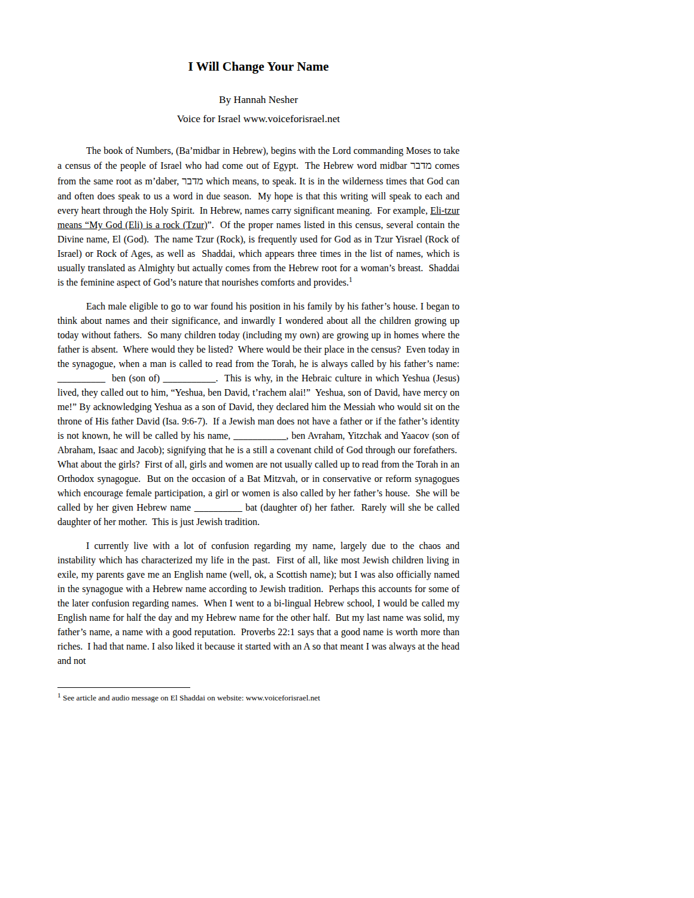I Will Change Your Name
By Hannah Nesher
Voice for Israel www.voiceforisrael.net
The book of Numbers, (Ba’midbar in Hebrew), begins with the Lord commanding Moses to take a census of the people of Israel who had come out of Egypt. The Hebrew word midbar מדבר comes from the same root as m’daber, מדבר which means, to speak. It is in the wilderness times that God can and often does speak to us a word in due season. My hope is that this writing will speak to each and every heart through the Holy Spirit. In Hebrew, names carry significant meaning. For example, Eli-tzur means “My God (Eli) is a rock (Tzur)”. Of the proper names listed in this census, several contain the Divine name, El (God). The name Tzur (Rock), is frequently used for God as in Tzur Yisrael (Rock of Israel) or Rock of Ages, as well as Shaddai, which appears three times in the list of names, which is usually translated as Almighty but actually comes from the Hebrew root for a woman’s breast. Shaddai is the feminine aspect of God’s nature that nourishes comforts and provides.1
Each male eligible to go to war found his position in his family by his father’s house. I began to think about names and their significance, and inwardly I wondered about all the children growing up today without fathers. So many children today (including my own) are growing up in homes where the father is absent. Where would they be listed? Where would be their place in the census? Even today in the synagogue, when a man is called to read from the Torah, he is always called by his father’s name: __________ ben (son of) ___________. This is why, in the Hebraic culture in which Yeshua (Jesus) lived, they called out to him, “Yeshua, ben David, t’rachem alai!” Yeshua, son of David, have mercy on me!” By acknowledging Yeshua as a son of David, they declared him the Messiah who would sit on the throne of His father David (Isa. 9:6-7). If a Jewish man does not have a father or if the father’s identity is not known, he will be called by his name, ___________, ben Avraham, Yitzchak and Yaacov (son of Abraham, Isaac and Jacob); signifying that he is a still a covenant child of God through our forefathers. What about the girls? First of all, girls and women are not usually called up to read from the Torah in an Orthodox synagogue. But on the occasion of a Bat Mitzvah, or in conservative or reform synagogues which encourage female participation, a girl or women is also called by her father’s house. She will be called by her given Hebrew name __________ bat (daughter of) her father. Rarely will she be called daughter of her mother. This is just Jewish tradition.
I currently live with a lot of confusion regarding my name, largely due to the chaos and instability which has characterized my life in the past. First of all, like most Jewish children living in exile, my parents gave me an English name (well, ok, a Scottish name); but I was also officially named in the synagogue with a Hebrew name according to Jewish tradition. Perhaps this accounts for some of the later confusion regarding names. When I went to a bi-lingual Hebrew school, I would be called my English name for half the day and my Hebrew name for the other half. But my last name was solid, my father’s name, a name with a good reputation. Proverbs 22:1 says that a good name is worth more than riches. I had that name. I also liked it because it started with an A so that meant I was always at the head and not
1 See article and audio message on El Shaddai on website: www.voiceforisrael.net